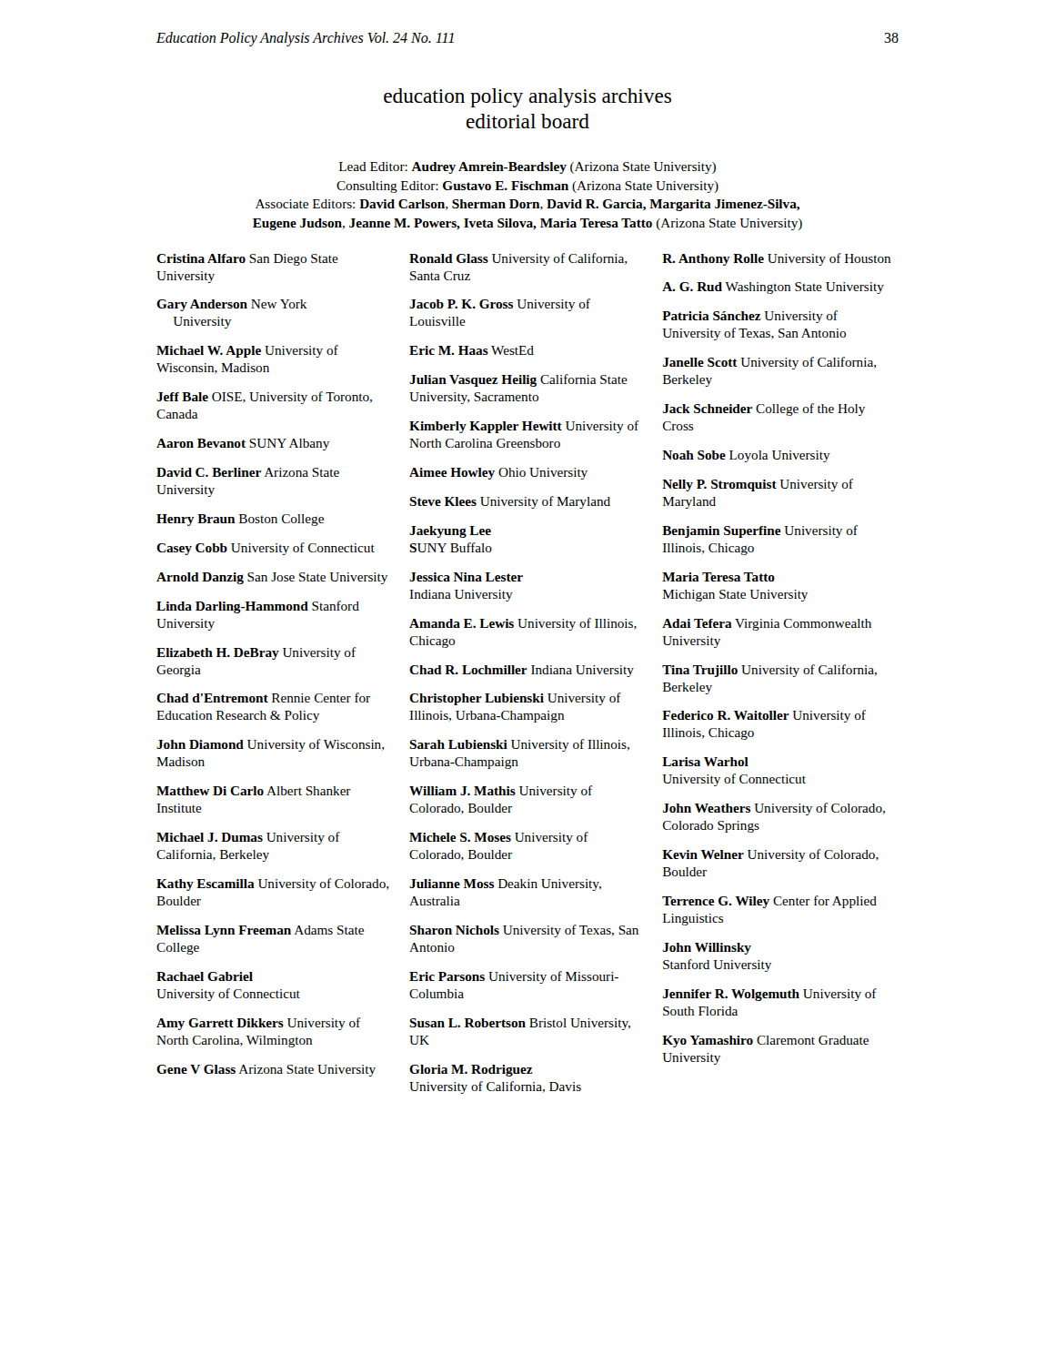Education Policy Analysis Archives Vol. 24 No. 111 38
education policy analysis archives
editorial board
Lead Editor: Audrey Amrein-Beardsley (Arizona State University)
Consulting Editor: Gustavo E. Fischman (Arizona State University)
Associate Editors: David Carlson, Sherman Dorn, David R. Garcia, Margarita Jimenez-Silva,
Eugene Judson, Jeanne M. Powers, Iveta Silova, Maria Teresa Tatto (Arizona State University)
Cristina Alfaro San Diego State University
Gary Anderson New York University
Michael W. Apple University of Wisconsin, Madison
Jeff Bale OISE, University of Toronto, Canada
Aaron Bevanot SUNY Albany
David C. Berliner Arizona State University
Henry Braun Boston College
Casey Cobb University of Connecticut
Arnold Danzig San Jose State University
Linda Darling-Hammond Stanford University
Elizabeth H. DeBray University of Georgia
Chad d'Entremont Rennie Center for Education Research & Policy
John Diamond University of Wisconsin, Madison
Matthew Di Carlo Albert Shanker Institute
Michael J. Dumas University of California, Berkeley
Kathy Escamilla University of Colorado, Boulder
Melissa Lynn Freeman Adams State College
Rachael Gabriel
University of Connecticut
Amy Garrett Dikkers University of North Carolina, Wilmington
Gene V Glass Arizona State University
Ronald Glass University of California, Santa Cruz
Jacob P. K. Gross University of Louisville
Eric M. Haas WestEd
Julian Vasquez Heilig California State University, Sacramento
Kimberly Kappler Hewitt University of North Carolina Greensboro
Aimee Howley Ohio University
Steve Klees University of Maryland
Jaekyung Lee
SUNY Buffalo
Jessica Nina Lester
Indiana University
Amanda E. Lewis University of Illinois, Chicago
Chad R. Lochmiller Indiana University
Christopher Lubienski University of Illinois, Urbana-Champaign
Sarah Lubienski University of Illinois, Urbana-Champaign
William J. Mathis University of Colorado, Boulder
Michele S. Moses University of Colorado, Boulder
Julianne Moss Deakin University, Australia
Sharon Nichols University of Texas, San Antonio
Eric Parsons University of Missouri-Columbia
Susan L. Robertson Bristol University, UK
Gloria M. Rodriguez
University of California, Davis
R. Anthony Rolle University of Houston
A. G. Rud Washington State University
Patricia Sánchez University of University of Texas, San Antonio
Janelle Scott University of California, Berkeley
Jack Schneider College of the Holy Cross
Noah Sobe Loyola University
Nelly P. Stromquist University of Maryland
Benjamin Superfine University of Illinois, Chicago
Maria Teresa Tatto
Michigan State University
Adai Tefera Virginia Commonwealth University
Tina Trujillo University of California, Berkeley
Federico R. Waitoller University of Illinois, Chicago
Larisa Warhol
University of Connecticut
John Weathers University of Colorado, Colorado Springs
Kevin Welner University of Colorado, Boulder
Terrence G. Wiley Center for Applied Linguistics
John Willinsky
Stanford University
Jennifer R. Wolgemuth University of South Florida
Kyo Yamashiro Claremont Graduate University